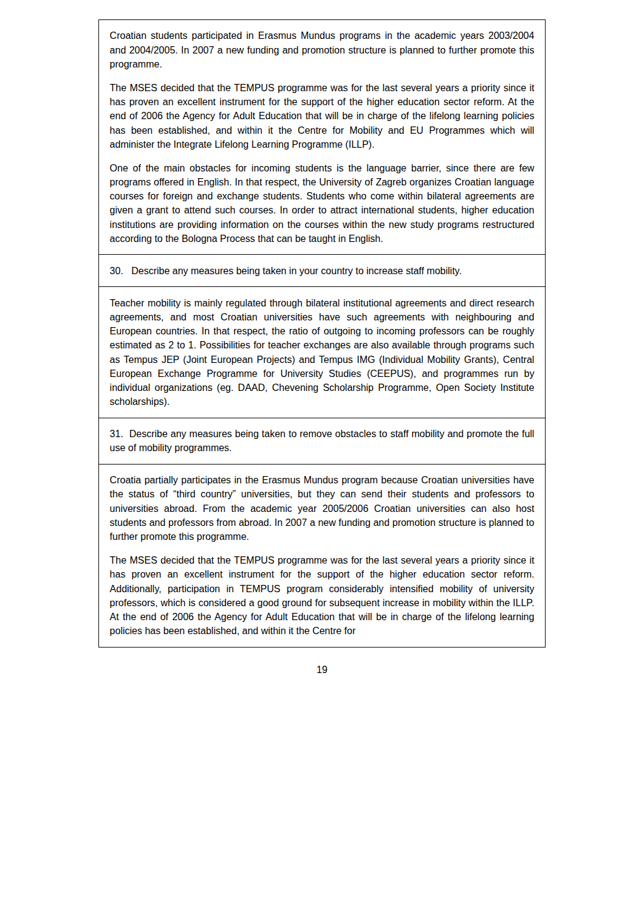| Croatian students participated in Erasmus Mundus programs in the academic years 2003/2004 and 2004/2005. In 2007 a new funding and promotion structure is planned to further promote this programme. The MSES decided that the TEMPUS programme was for the last several years a priority since it has proven an excellent instrument for the support of the higher education sector reform. At the end of 2006 the Agency for Adult Education that will be in charge of the lifelong learning policies has been established, and within it the Centre for Mobility and EU Programmes which will administer the Integrate Lifelong Learning Programme (ILLP). One of the main obstacles for incoming students is the language barrier, since there are few programs offered in English. In that respect, the University of Zagreb organizes Croatian language courses for foreign and exchange students. Students who come within bilateral agreements are given a grant to attend such courses. In order to attract international students, higher education institutions are providing information on the courses within the new study programs restructured according to the Bologna Process that can be taught in English. |
| 30. Describe any measures being taken in your country to increase staff mobility. |
| Teacher mobility is mainly regulated through bilateral institutional agreements and direct research agreements, and most Croatian universities have such agreements with neighbouring and European countries. In that respect, the ratio of outgoing to incoming professors can be roughly estimated as 2 to 1. Possibilities for teacher exchanges are also available through programs such as Tempus JEP (Joint European Projects) and Tempus IMG (Individual Mobility Grants), Central European Exchange Programme for University Studies (CEEPUS), and programmes run by individual organizations (eg. DAAD, Chevening Scholarship Programme, Open Society Institute scholarships). |
| 31. Describe any measures being taken to remove obstacles to staff mobility and promote the full use of mobility programmes. |
| Croatia partially participates in the Erasmus Mundus program because Croatian universities have the status of “third country” universities, but they can send their students and professors to universities abroad. From the academic year 2005/2006 Croatian universities can also host students and professors from abroad. In 2007 a new funding and promotion structure is planned to further promote this programme. The MSES decided that the TEMPUS programme was for the last several years a priority since it has proven an excellent instrument for the support of the higher education sector reform. Additionally, participation in TEMPUS program considerably intensified mobility of university professors, which is considered a good ground for subsequent increase in mobility within the ILLP. At the end of 2006 the Agency for Adult Education that will be in charge of the lifelong learning policies has been established, and within it the Centre for |
19